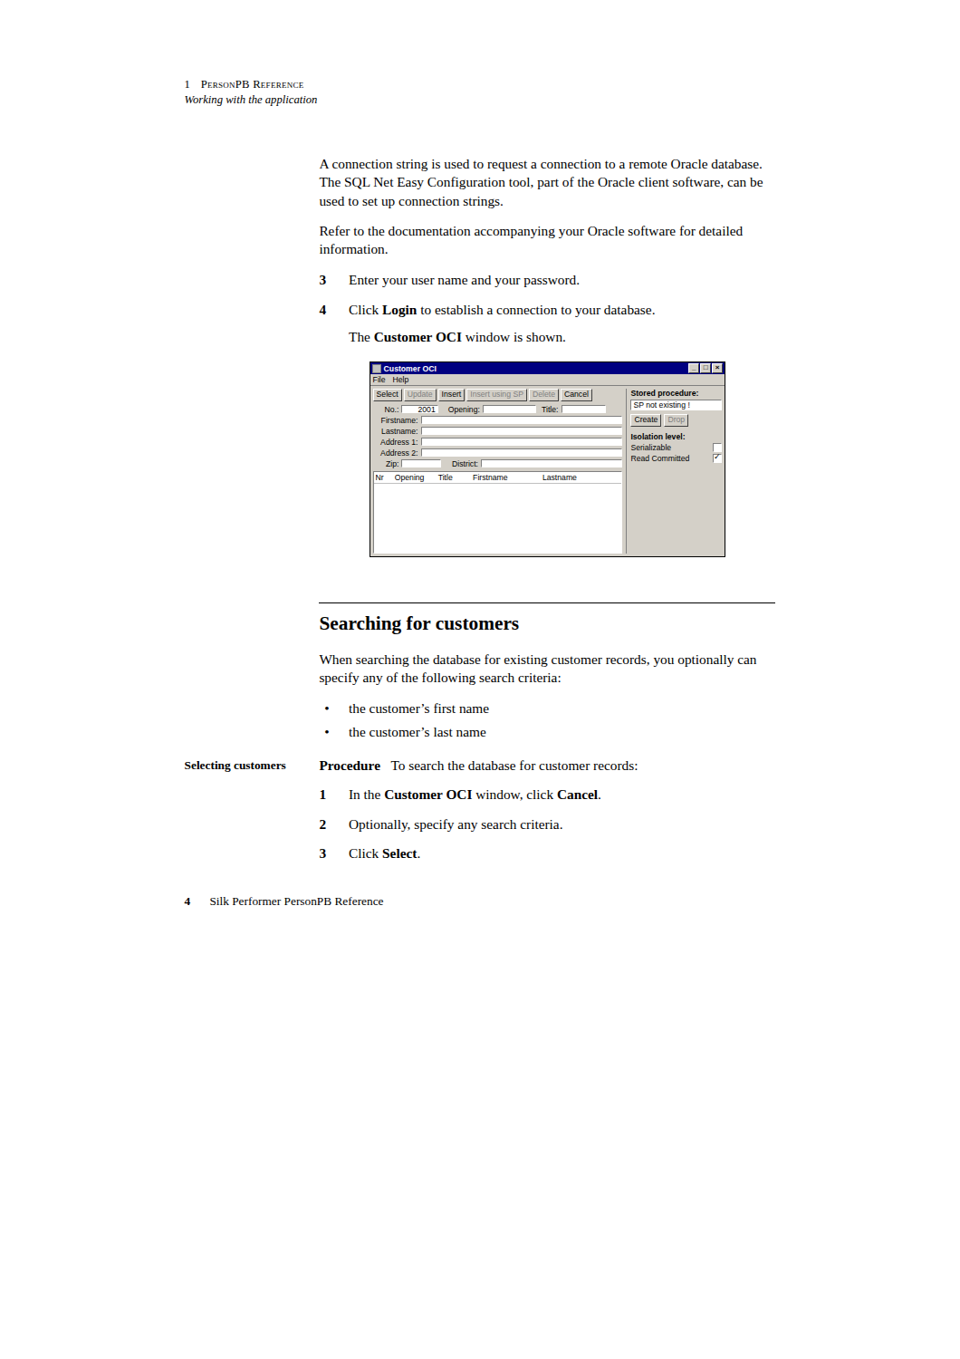1 PersonPB Reference
Working with the application
A connection string is used to request a connection to a remote Oracle database. The SQL Net Easy Configuration tool, part of the Oracle client software, can be used to set up connection strings.
Refer to the documentation accompanying your Oracle software for detailed information.
3 Enter your user name and your password.
4
Click Login to establish a connection to your database.
The Customer OCI window is shown.
Customer OCI
_
□
×
File Help
Select
Update
Insert
Insert using SP
Delete
Cancel
No.: 2001 Opening: Title:
Firstname:
Lastname:
Address 1:
Address 2:
Zip: District:
Nr Opening Title Firstname Lastname
Stored procedure:
SP not existing !
Create
Drop
Isolation level:
Serializable
Read Committed
Searching for customers
When searching the database for existing customer records, you optionally can specify any of the following search criteria:
the customer’s first name
the customer’s last name
Selecting customers
Procedure To search the database for customer records:
1 In the Customer OCI window, click Cancel.
2 Optionally, specify any search criteria.
3 Click Select.
4 Silk Performer PersonPB Reference